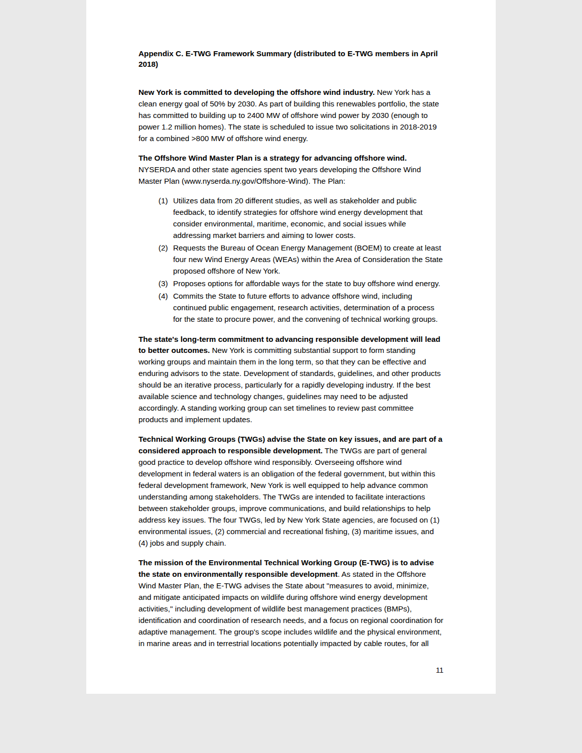Appendix C. E-TWG Framework Summary (distributed to E-TWG members in April 2018)
New York is committed to developing the offshore wind industry. New York has a clean energy goal of 50% by 2030. As part of building this renewables portfolio, the state has committed to building up to 2400 MW of offshore wind power by 2030 (enough to power 1.2 million homes). The state is scheduled to issue two solicitations in 2018-2019 for a combined >800 MW of offshore wind energy.
The Offshore Wind Master Plan is a strategy for advancing offshore wind. NYSERDA and other state agencies spent two years developing the Offshore Wind Master Plan (www.nyserda.ny.gov/Offshore-Wind). The Plan:
Utilizes data from 20 different studies, as well as stakeholder and public feedback, to identify strategies for offshore wind energy development that consider environmental, maritime, economic, and social issues while addressing market barriers and aiming to lower costs.
Requests the Bureau of Ocean Energy Management (BOEM) to create at least four new Wind Energy Areas (WEAs) within the Area of Consideration the State proposed offshore of New York.
Proposes options for affordable ways for the state to buy offshore wind energy.
Commits the State to future efforts to advance offshore wind, including continued public engagement, research activities, determination of a process for the state to procure power, and the convening of technical working groups.
The state's long-term commitment to advancing responsible development will lead to better outcomes. New York is committing substantial support to form standing working groups and maintain them in the long term, so that they can be effective and enduring advisors to the state. Development of standards, guidelines, and other products should be an iterative process, particularly for a rapidly developing industry. If the best available science and technology changes, guidelines may need to be adjusted accordingly. A standing working group can set timelines to review past committee products and implement updates.
Technical Working Groups (TWGs) advise the State on key issues, and are part of a considered approach to responsible development. The TWGs are part of general good practice to develop offshore wind responsibly. Overseeing offshore wind development in federal waters is an obligation of the federal government, but within this federal development framework, New York is well equipped to help advance common understanding among stakeholders. The TWGs are intended to facilitate interactions between stakeholder groups, improve communications, and build relationships to help address key issues. The four TWGs, led by New York State agencies, are focused on (1) environmental issues, (2) commercial and recreational fishing, (3) maritime issues, and (4) jobs and supply chain.
The mission of the Environmental Technical Working Group (E-TWG) is to advise the state on environmentally responsible development. As stated in the Offshore Wind Master Plan, the E-TWG advises the State about "measures to avoid, minimize, and mitigate anticipated impacts on wildlife during offshore wind energy development activities," including development of wildlife best management practices (BMPs), identification and coordination of research needs, and a focus on regional coordination for adaptive management. The group's scope includes wildlife and the physical environment, in marine areas and in terrestrial locations potentially impacted by cable routes, for all
11